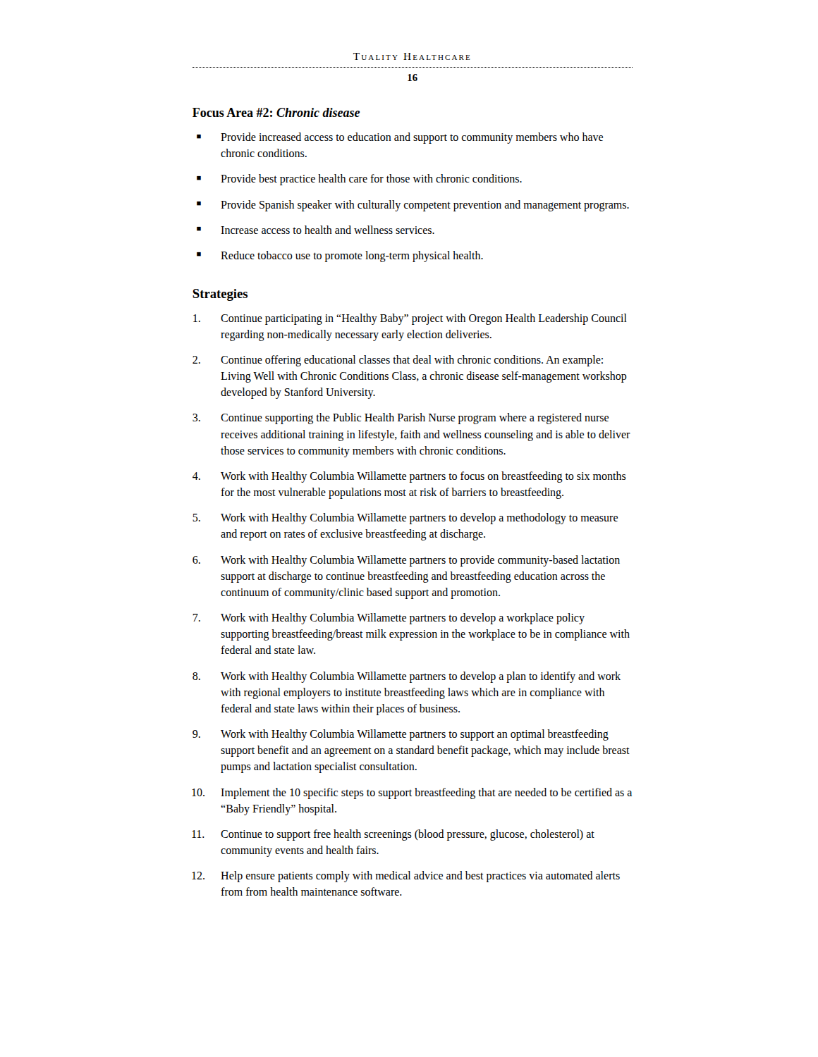Tuality Healthcare
16
Focus Area #2: Chronic disease
Provide increased access to education and support to community members who have chronic conditions.
Provide best practice health care for those with chronic conditions.
Provide Spanish speaker with culturally competent prevention and management programs.
Increase access to health and wellness services.
Reduce tobacco use to promote long-term physical health.
Strategies
Continue participating in “Healthy Baby” project with Oregon Health Leadership Council regarding non-medically necessary early election deliveries.
Continue offering educational classes that deal with chronic conditions. An example: Living Well with Chronic Conditions Class, a chronic disease self-management workshop developed by Stanford University.
Continue supporting the Public Health Parish Nurse program where a registered nurse receives additional training in lifestyle, faith and wellness counseling and is able to deliver those services to community members with chronic conditions.
Work with Healthy Columbia Willamette partners to focus on breastfeeding to six months for the most vulnerable populations most at risk of barriers to breastfeeding.
Work with Healthy Columbia Willamette partners to develop a methodology to measure and report on rates of exclusive breastfeeding at discharge.
Work with Healthy Columbia Willamette partners to provide community-based lactation support at discharge to continue breastfeeding and breastfeeding education across the continuum of community/clinic based support and promotion.
Work with Healthy Columbia Willamette partners to develop a workplace policy supporting breastfeeding/breast milk expression in the workplace to be in compliance with federal and state law.
Work with Healthy Columbia Willamette partners to develop a plan to identify and work with regional employers to institute breastfeeding laws which are in compliance with federal and state laws within their places of business.
Work with Healthy Columbia Willamette partners to support an optimal breastfeeding support benefit and an agreement on a standard benefit package, which may include breast pumps and lactation specialist consultation.
Implement the 10 specific steps to support breastfeeding that are needed to be certified as a “Baby Friendly” hospital.
Continue to support free health screenings (blood pressure, glucose, cholesterol) at community events and health fairs.
Help ensure patients comply with medical advice and best practices via automated alerts from from health maintenance software.